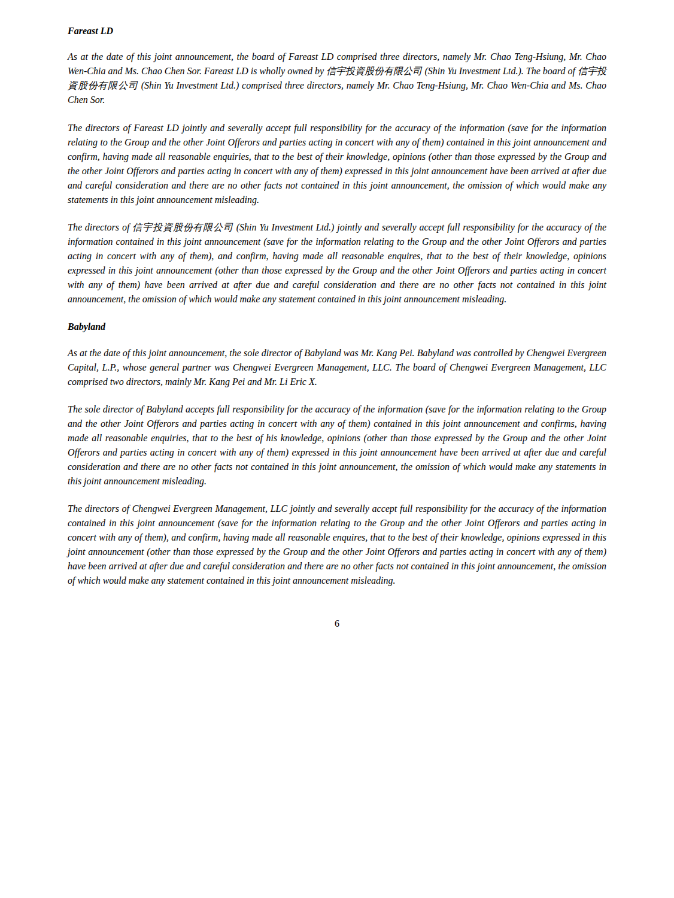Fareast LD
As at the date of this joint announcement, the board of Fareast LD comprised three directors, namely Mr. Chao Teng-Hsiung, Mr. Chao Wen-Chia and Ms. Chao Chen Sor. Fareast LD is wholly owned by 信宇投資股份有限公司 (Shin Yu Investment Ltd.). The board of 信宇投資股份有限公司 (Shin Yu Investment Ltd.) comprised three directors, namely Mr. Chao Teng-Hsiung, Mr. Chao Wen-Chia and Ms. Chao Chen Sor.
The directors of Fareast LD jointly and severally accept full responsibility for the accuracy of the information (save for the information relating to the Group and the other Joint Offerors and parties acting in concert with any of them) contained in this joint announcement and confirm, having made all reasonable enquiries, that to the best of their knowledge, opinions (other than those expressed by the Group and the other Joint Offerors and parties acting in concert with any of them) expressed in this joint announcement have been arrived at after due and careful consideration and there are no other facts not contained in this joint announcement, the omission of which would make any statements in this joint announcement misleading.
The directors of 信宇投資股份有限公司 (Shin Yu Investment Ltd.) jointly and severally accept full responsibility for the accuracy of the information contained in this joint announcement (save for the information relating to the Group and the other Joint Offerors and parties acting in concert with any of them), and confirm, having made all reasonable enquires, that to the best of their knowledge, opinions expressed in this joint announcement (other than those expressed by the Group and the other Joint Offerors and parties acting in concert with any of them) have been arrived at after due and careful consideration and there are no other facts not contained in this joint announcement, the omission of which would make any statement contained in this joint announcement misleading.
Babyland
As at the date of this joint announcement, the sole director of Babyland was Mr. Kang Pei. Babyland was controlled by Chengwei Evergreen Capital, L.P., whose general partner was Chengwei Evergreen Management, LLC. The board of Chengwei Evergreen Management, LLC comprised two directors, mainly Mr. Kang Pei and Mr. Li Eric X.
The sole director of Babyland accepts full responsibility for the accuracy of the information (save for the information relating to the Group and the other Joint Offerors and parties acting in concert with any of them) contained in this joint announcement and confirms, having made all reasonable enquiries, that to the best of his knowledge, opinions (other than those expressed by the Group and the other Joint Offerors and parties acting in concert with any of them) expressed in this joint announcement have been arrived at after due and careful consideration and there are no other facts not contained in this joint announcement, the omission of which would make any statements in this joint announcement misleading.
The directors of Chengwei Evergreen Management, LLC jointly and severally accept full responsibility for the accuracy of the information contained in this joint announcement (save for the information relating to the Group and the other Joint Offerors and parties acting in concert with any of them), and confirm, having made all reasonable enquires, that to the best of their knowledge, opinions expressed in this joint announcement (other than those expressed by the Group and the other Joint Offerors and parties acting in concert with any of them) have been arrived at after due and careful consideration and there are no other facts not contained in this joint announcement, the omission of which would make any statement contained in this joint announcement misleading.
6